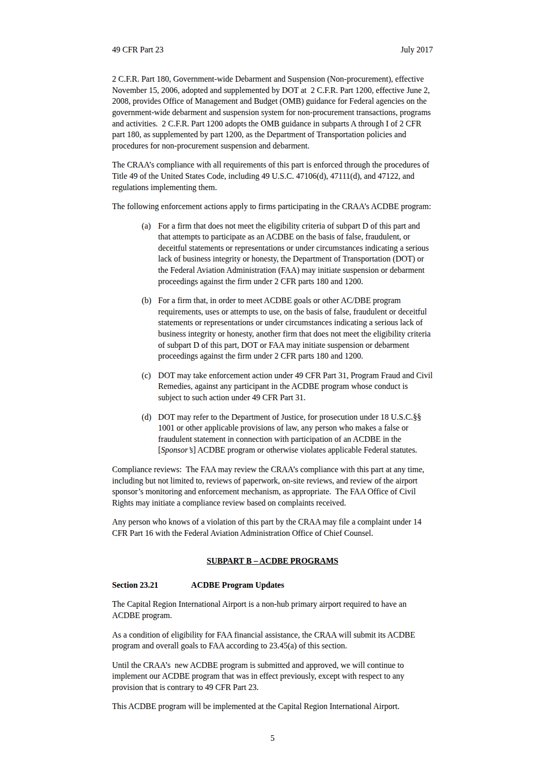49 CFR Part 23
July 2017
2 C.F.R. Part 180, Government-wide Debarment and Suspension (Non-procurement), effective November 15, 2006, adopted and supplemented by DOT at 2 C.F.R. Part 1200, effective June 2, 2008, provides Office of Management and Budget (OMB) guidance for Federal agencies on the government-wide debarment and suspension system for non-procurement transactions, programs and activities. 2 C.F.R. Part 1200 adopts the OMB guidance in subparts A through I of 2 CFR part 180, as supplemented by part 1200, as the Department of Transportation policies and procedures for non-procurement suspension and debarment.
The CRAA’s compliance with all requirements of this part is enforced through the procedures of Title 49 of the United States Code, including 49 U.S.C. 47106(d), 47111(d), and 47122, and regulations implementing them.
The following enforcement actions apply to firms participating in the CRAA’s ACDBE program:
(a) For a firm that does not meet the eligibility criteria of subpart D of this part and that attempts to participate as an ACDBE on the basis of false, fraudulent, or deceitful statements or representations or under circumstances indicating a serious lack of business integrity or honesty, the Department of Transportation (DOT) or the Federal Aviation Administration (FAA) may initiate suspension or debarment proceedings against the firm under 2 CFR parts 180 and 1200.
(b) For a firm that, in order to meet ACDBE goals or other AC/DBE program requirements, uses or attempts to use, on the basis of false, fraudulent or deceitful statements or representations or under circumstances indicating a serious lack of business integrity or honesty, another firm that does not meet the eligibility criteria of subpart D of this part, DOT or FAA may initiate suspension or debarment proceedings against the firm under 2 CFR parts 180 and 1200.
(c) DOT may take enforcement action under 49 CFR Part 31, Program Fraud and Civil Remedies, against any participant in the ACDBE program whose conduct is subject to such action under 49 CFR Part 31.
(d) DOT may refer to the Department of Justice, for prosecution under 18 U.S.C.§§ 1001 or other applicable provisions of law, any person who makes a false or fraudulent statement in connection with participation of an ACDBE in the [Sponsor’s] ACDBE program or otherwise violates applicable Federal statutes.
Compliance reviews: The FAA may review the CRAA’s compliance with this part at any time, including but not limited to, reviews of paperwork, on-site reviews, and review of the airport sponsor’s monitoring and enforcement mechanism, as appropriate. The FAA Office of Civil Rights may initiate a compliance review based on complaints received.
Any person who knows of a violation of this part by the CRAA may file a complaint under 14 CFR Part 16 with the Federal Aviation Administration Office of Chief Counsel.
SUBPART B – ACDBE PROGRAMS
Section 23.21 ACDBE Program Updates
The Capital Region International Airport is a non-hub primary airport required to have an ACDBE program.
As a condition of eligibility for FAA financial assistance, the CRAA will submit its ACDBE program and overall goals to FAA according to 23.45(a) of this section.
Until the CRAA’s new ACDBE program is submitted and approved, we will continue to implement our ACDBE program that was in effect previously, except with respect to any provision that is contrary to 49 CFR Part 23.
This ACDBE program will be implemented at the Capital Region International Airport.
5